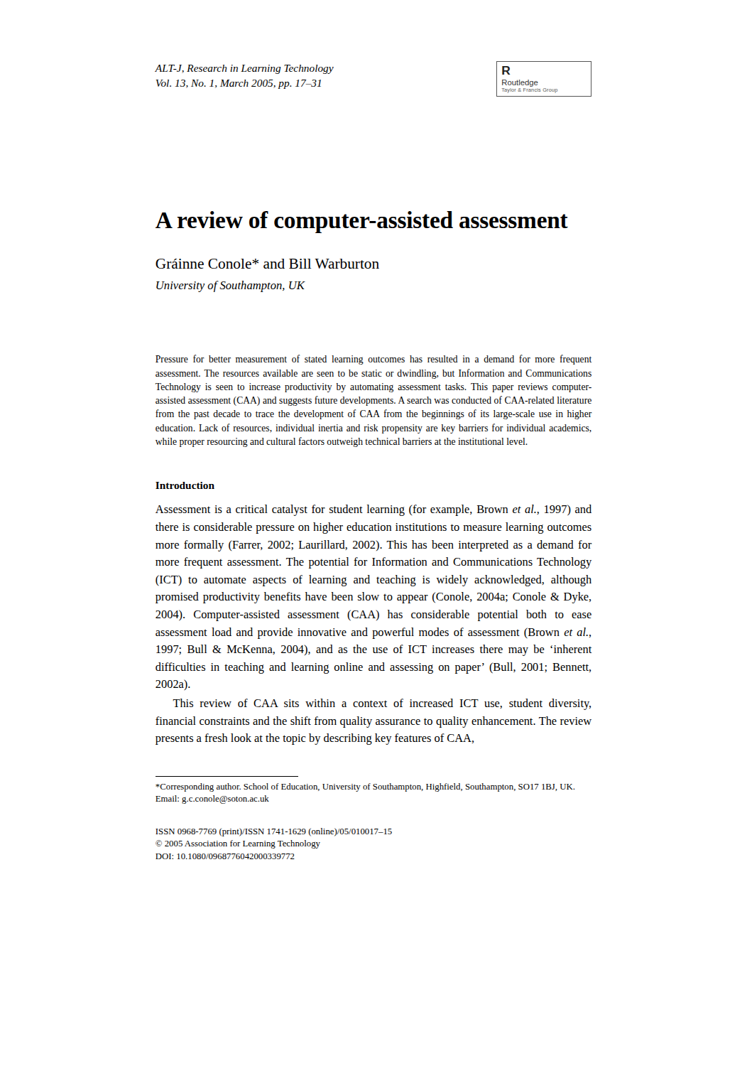ALT-J, Research in Learning Technology
Vol. 13, No. 1, March 2005, pp. 17–31
R Routledge Taylor & Francis Group
A review of computer-assisted assessment
Gráinne Conole* and Bill Warburton
University of Southampton, UK
Pressure for better measurement of stated learning outcomes has resulted in a demand for more frequent assessment. The resources available are seen to be static or dwindling, but Information and Communications Technology is seen to increase productivity by automating assessment tasks. This paper reviews computer-assisted assessment (CAA) and suggests future developments. A search was conducted of CAA-related literature from the past decade to trace the development of CAA from the beginnings of its large-scale use in higher education. Lack of resources, individual inertia and risk propensity are key barriers for individual academics, while proper resourcing and cultural factors outweigh technical barriers at the institutional level.
Introduction
Assessment is a critical catalyst for student learning (for example, Brown et al., 1997) and there is considerable pressure on higher education institutions to measure learning outcomes more formally (Farrer, 2002; Laurillard, 2002). This has been interpreted as a demand for more frequent assessment. The potential for Information and Communications Technology (ICT) to automate aspects of learning and teaching is widely acknowledged, although promised productivity benefits have been slow to appear (Conole, 2004a; Conole & Dyke, 2004). Computer-assisted assessment (CAA) has considerable potential both to ease assessment load and provide innovative and powerful modes of assessment (Brown et al., 1997; Bull & McKenna, 2004), and as the use of ICT increases there may be ‘inherent difficulties in teaching and learning online and assessing on paper’ (Bull, 2001; Bennett, 2002a).
This review of CAA sits within a context of increased ICT use, student diversity, financial constraints and the shift from quality assurance to quality enhancement. The review presents a fresh look at the topic by describing key features of CAA,
*Corresponding author. School of Education, University of Southampton, Highfield, Southampton, SO17 1BJ, UK. Email: g.c.conole@soton.ac.uk
ISSN 0968-7769 (print)/ISSN 1741-1629 (online)/05/010017–15
© 2005 Association for Learning Technology
DOI: 10.1080/0968776042000339772